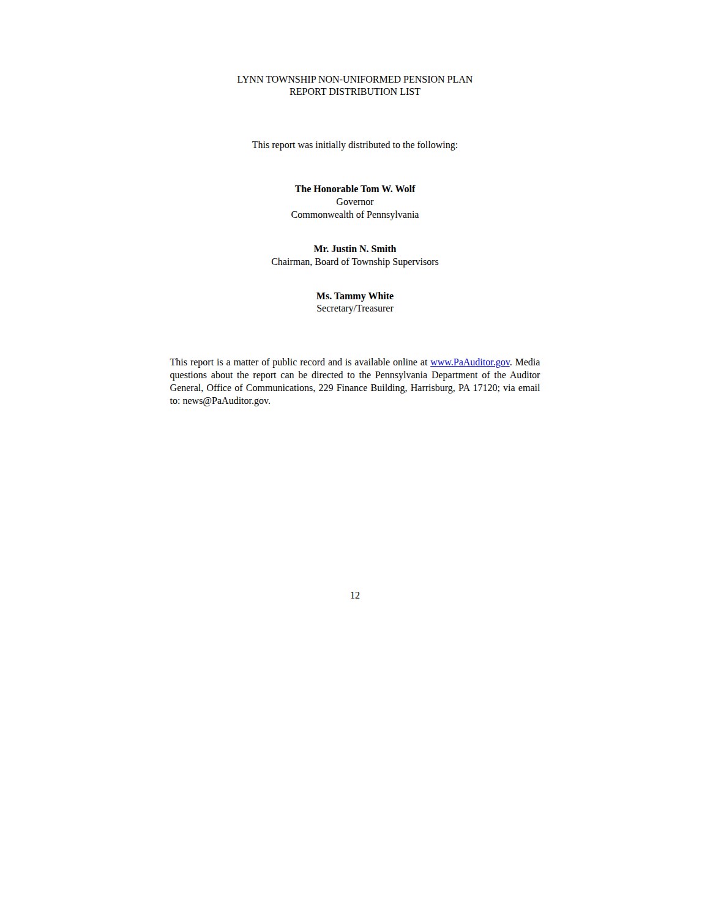LYNN TOWNSHIP NON-UNIFORMED PENSION PLAN
REPORT DISTRIBUTION LIST
This report was initially distributed to the following:
The Honorable Tom W. Wolf Governor Commonwealth of Pennsylvania
Mr. Justin N. Smith Chairman, Board of Township Supervisors
Ms. Tammy White Secretary/Treasurer
This report is a matter of public record and is available online at www.PaAuditor.gov. Media questions about the report can be directed to the Pennsylvania Department of the Auditor General, Office of Communications, 229 Finance Building, Harrisburg, PA 17120; via email to: news@PaAuditor.gov.
12